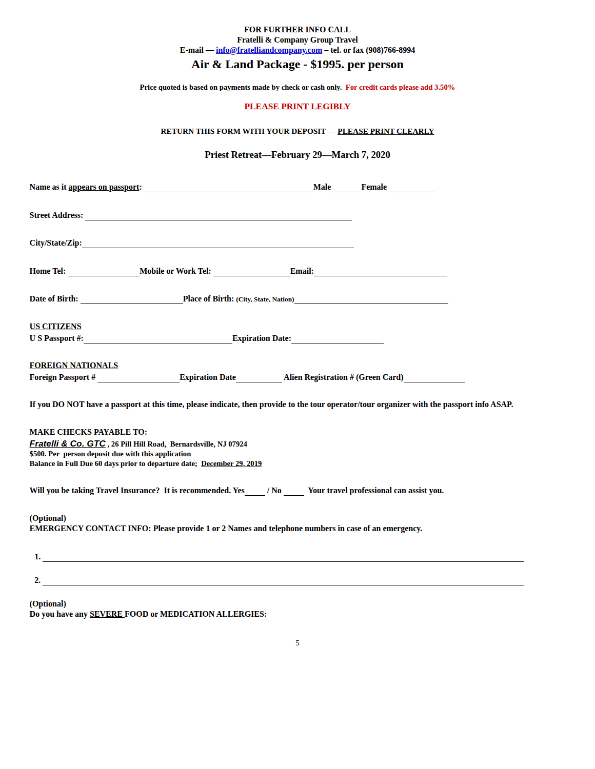FOR FURTHER INFO CALL
Fratelli & Company Group Travel
E-mail — info@fratelliandcompany.com – tel. or fax (908)766-8994
Air & Land Package - $1995. per person
Price quoted is based on payments made by check or cash only. For credit cards please add 3.50%
PLEASE PRINT LEGIBLY
RETURN THIS FORM WITH YOUR DEPOSIT — PLEASE PRINT CLEARLY
Priest Retreat—February 29—March 7, 2020
Name as it appears on passport: Male Female
Street Address:
City/State/Zip:
Home Tel: Mobile or Work Tel: Email:
Date of Birth: Place of Birth: (City, State, Nation)
US CITIZENS
U S Passport #: Expiration Date:
FOREIGN NATIONALS
Foreign Passport # Expiration Date Alien Registration # (Green Card)
If you DO NOT have a passport at this time, please indicate, then provide to the tour operator/tour organizer with the passport info ASAP.
MAKE CHECKS PAYABLE TO:
Fratelli & Co. GTC , 26 Pill Hill Road, Bernardsville, NJ 07924
$500. Per person deposit due with this application
Balance in Full Due 60 days prior to departure date; December 29, 2019
Will you be taking Travel Insurance? It is recommended. Yes / No Your travel professional can assist you.
(Optional)
EMERGENCY CONTACT INFO: Please provide 1 or 2 Names and telephone numbers in case of an emergency.
(Optional)
Do you have any SEVERE FOOD or MEDICATION ALLERGIES:
5